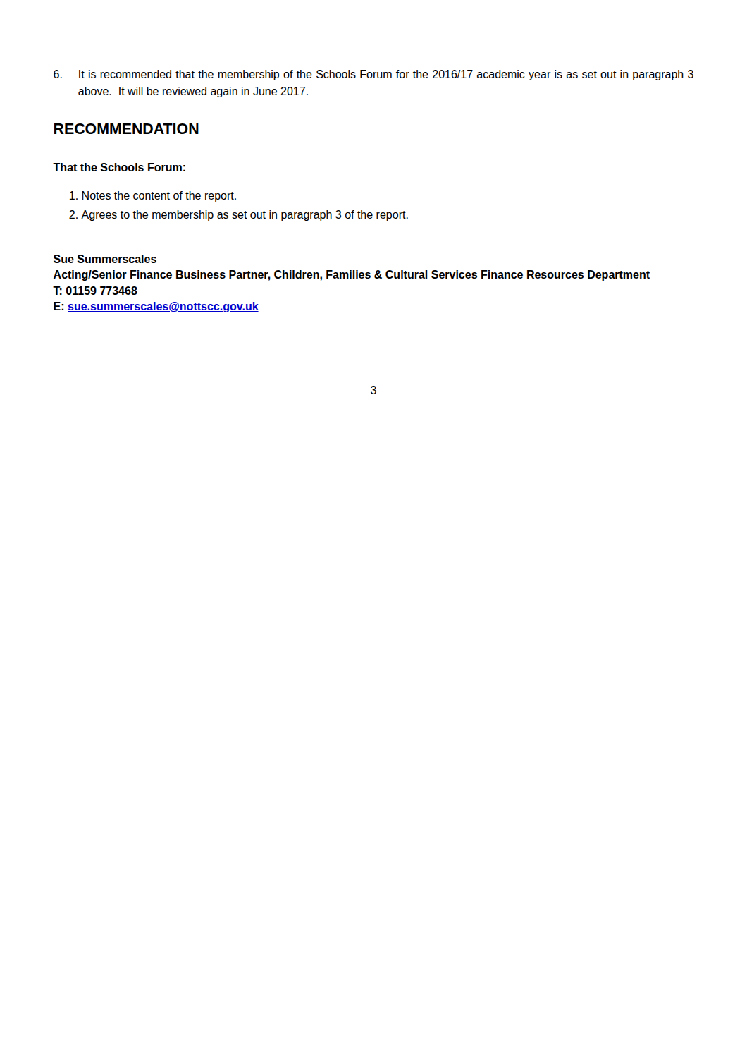6.
It is recommended that the membership of the Schools Forum for the 2016/17 academic year is as set out in paragraph 3 above. It will be reviewed again in June 2017.
RECOMMENDATION
That the Schools Forum:
Notes the content of the report.
Agrees to the membership as set out in paragraph 3 of the report.
Sue Summerscales
Acting/Senior Finance Business Partner, Children, Families & Cultural Services Finance Resources Department
T: 01159 773468
E: sue.summerscales@nottscc.gov.uk
3